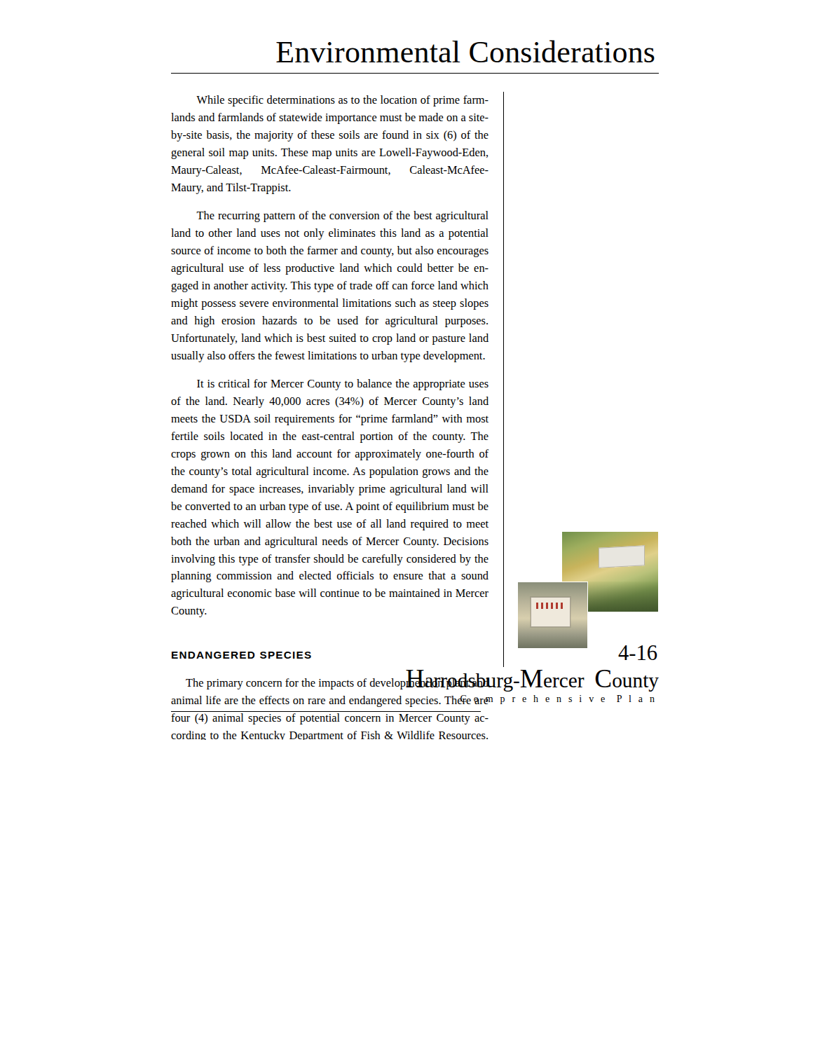Environmental Considerations
While specific determinations as to the location of prime farmlands and farmlands of statewide importance must be made on a site-by-site basis, the majority of these soils are found in six (6) of the general soil map units. These map units are Lowell-Faywood-Eden, Maury-Caleast, McAfee-Caleast-Fairmount, Caleast-McAfee-Maury, and Tilst-Trappist.
The recurring pattern of the conversion of the best agricultural land to other land uses not only eliminates this land as a potential source of income to both the farmer and county, but also encourages agricultural use of less productive land which could better be engaged in another activity. This type of trade off can force land which might possess severe environmental limitations such as steep slopes and high erosion hazards to be used for agricultural purposes. Unfortunately, land which is best suited to crop land or pasture land usually also offers the fewest limitations to urban type development.
It is critical for Mercer County to balance the appropriate uses of the land. Nearly 40,000 acres (34%) of Mercer County’s land meets the USDA soil requirements for “prime farmland” with most fertile soils located in the east-central portion of the county. The crops grown on this land account for approximately one-fourth of the county’s total agricultural income. As population grows and the demand for space increases, invariably prime agricultural land will be converted to an urban type of use. A point of equilibrium must be reached which will allow the best use of all land required to meet both the urban and agricultural needs of Mercer County. Decisions involving this type of transfer should be carefully considered by the planning commission and elected officials to ensure that a sound agricultural economic base will continue to be maintained in Mercer County.
Endangered Species
The primary concern for the impacts of development on plant and animal life are the effects on rare and endangered species. There are four (4) animal species of potential concern in Mercer County according to the Kentucky Department of Fish & Wildlife Resources. A listing and a brief description of each species follows:
4-16
Harrodsburg-Mercer County
C o m p r e h e n s i v e P l a n